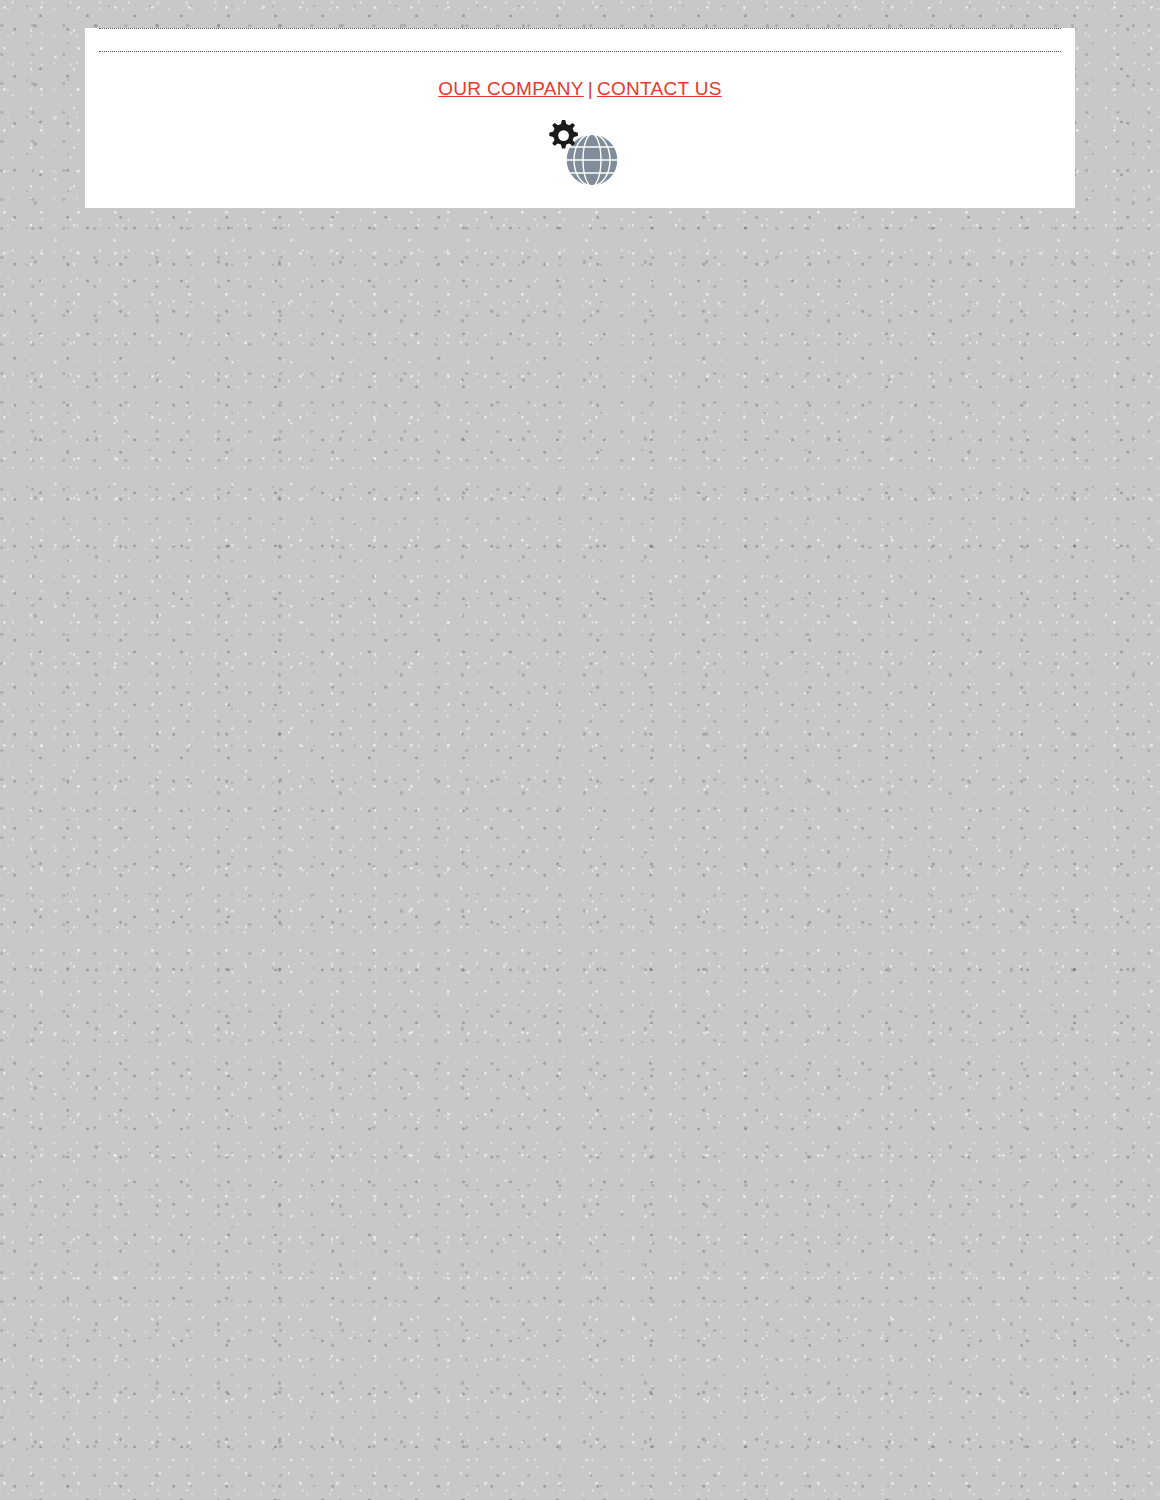OUR COMPANY|CONTACT US